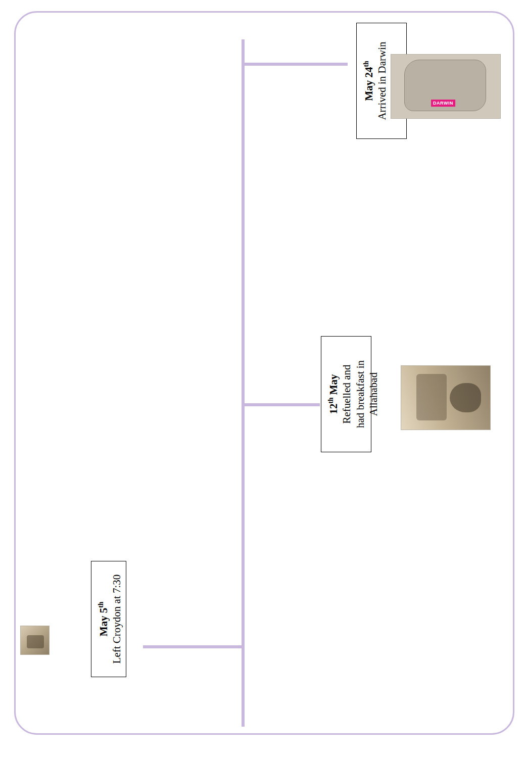May 5th
Left Croydon at 7:30
12th May
Refuelled and
had breakfast in
Allahabad
May 24th
Arrived in Darwin
at 7:00
DARWIN